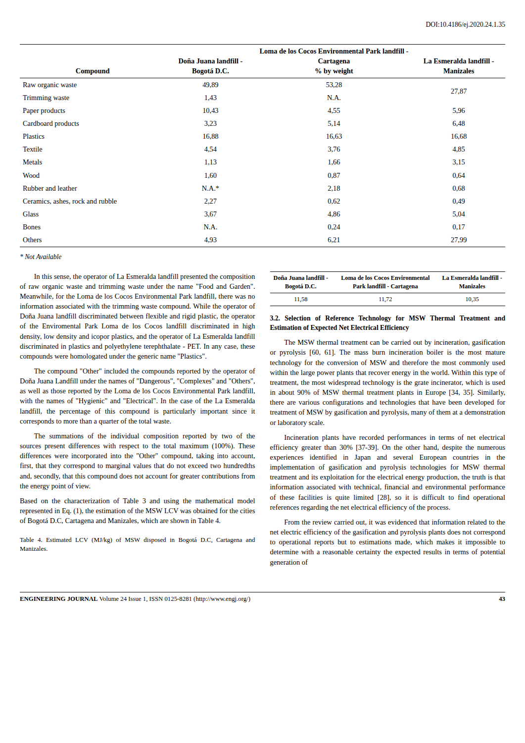DOI:10.4186/ej.2020.24.1.35
| Compound | Doña Juana landfill - Bogotá D.C. | Loma de los Cocos Environmental Park landfill - Cartagena % by weight | La Esmeralda landfill - Manizales |
| --- | --- | --- | --- |
| Raw organic waste | 49,89 | 53,28 | 27,87 |
| Trimming waste | 1,43 | N.A. |
| Paper products | 10,43 | 4,55 | 5,96 |
| Cardboard products | 3,23 | 5,14 | 6,48 |
| Plastics | 16,88 | 16,63 | 16,68 |
| Textile | 4,54 | 3,76 | 4,85 |
| Metals | 1,13 | 1,66 | 3,15 |
| Wood | 1,60 | 0,87 | 0,64 |
| Rubber and leather | N.A.* | 2,18 | 0,68 |
| Ceramics, ashes, rock and rubble | 2,27 | 0,62 | 0,49 |
| Glass | 3,67 | 4,86 | 5,04 |
| Bones | N.A. | 0,24 | 0,17 |
| Others | 4,93 | 6,21 | 27,99 |
* Not Available
In this sense, the operator of La Esmeralda landfill presented the composition of raw organic waste and trimming waste under the name "Food and Garden". Meanwhile, for the Loma de los Cocos Environmental Park landfill, there was no information associated with the trimming waste compound. While the operator of Doña Juana landfill discriminated between flexible and rigid plastic, the operator of the Enviromental Park Loma de los Cocos landfill discriminated in high density, low density and icopor plastics, and the operator of La Esmeralda landfill discriminated in plastics and polyethylene terephthalate - PET. In any case, these compounds were homologated under the generic name "Plastics".
The compound "Other" included the compounds reported by the operator of Doña Juana Landfill under the names of "Dangerous", "Complexes" and "Others", as well as those reported by the Loma de los Cocos Environmental Park landfill, with the names of "Hygienic" and "Electrical". In the case of the La Esmeralda landfill, the percentage of this compound is particularly important since it corresponds to more than a quarter of the total waste.
The summations of the individual composition reported by two of the sources present differences with respect to the total maximum (100%). These differences were incorporated into the "Other" compound, taking into account, first, that they correspond to marginal values that do not exceed two hundredths and, secondly, that this compound does not account for greater contributions from the energy point of view.
Based on the characterization of Table 3 and using the mathematical model represented in Eq. (1), the estimation of the MSW LCV was obtained for the cities of Bogotá D.C, Cartagena and Manizales, which are shown in Table 4.
Table 4. Estimated LCV (MJ/kg) of MSW disposed in Bogotá D.C, Cartagena and Manizales.
| Doña Juana landfill - Bogotá D.C. | Loma de los Cocos Environmental Park landfill - Cartagena | La Esmeralda landfill - Manizales |
| --- | --- | --- |
| 11,58 | 11,72 | 10,35 |
3.2. Selection of Reference Technology for MSW Thermal Treatment and Estimation of Expected Net Electrical Efficiency
The MSW thermal treatment can be carried out by incineration, gasification or pyrolysis [60, 61]. The mass burn incineration boiler is the most mature technology for the conversion of MSW and therefore the most commonly used within the large power plants that recover energy in the world. Within this type of treatment, the most widespread technology is the grate incinerator, which is used in about 90% of MSW thermal treatment plants in Europe [34, 35]. Similarly, there are various configurations and technologies that have been developed for treatment of MSW by gasification and pyrolysis, many of them at a demonstration or laboratory scale.
Incineration plants have recorded performances in terms of net electrical efficiency greater than 30% [37-39]. On the other hand, despite the numerous experiences identified in Japan and several European countries in the implementation of gasification and pyrolysis technologies for MSW thermal treatment and its exploitation for the electrical energy production, the truth is that information associated with technical, financial and environmental performance of these facilities is quite limited [28], so it is difficult to find operational references regarding the net electrical efficiency of the process.
From the review carried out, it was evidenced that information related to the net electric efficiency of the gasification and pyrolysis plants does not correspond to operational reports but to estimations made, which makes it impossible to determine with a reasonable certainty the expected results in terms of potential generation of
ENGINEERING JOURNAL Volume 24 Issue 1, ISSN 0125-8281 (http://www.engj.org/)
43